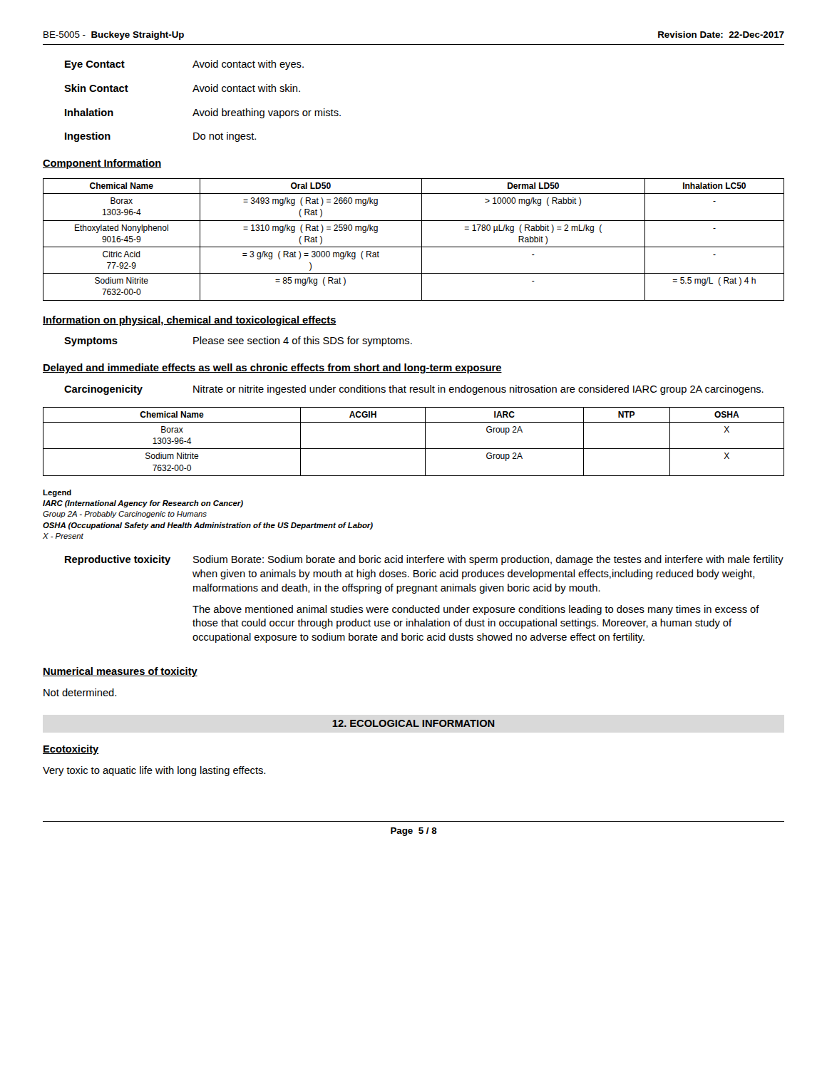BE-5005 - Buckeye Straight-Up
Revision Date: 22-Dec-2017
Eye Contact
Avoid contact with eyes.
Skin Contact
Avoid contact with skin.
Inhalation
Avoid breathing vapors or mists.
Ingestion
Do not ingest.
Component Information
| Chemical Name | Oral LD50 | Dermal LD50 | Inhalation LC50 |
| --- | --- | --- | --- |
| Borax 1303-96-4 | = 3493 mg/kg ( Rat ) = 2660 mg/kg ( Rat ) | > 10000 mg/kg ( Rabbit ) | - |
| Ethoxylated Nonylphenol 9016-45-9 | = 1310 mg/kg ( Rat ) = 2590 mg/kg ( Rat ) | = 1780 µL/kg ( Rabbit ) = 2 mL/kg ( Rabbit ) | - |
| Citric Acid 77-92-9 | = 3 g/kg ( Rat ) = 3000 mg/kg ( Rat ) | - | - |
| Sodium Nitrite 7632-00-0 | = 85 mg/kg ( Rat ) | - | = 5.5 mg/L ( Rat ) 4 h |
Information on physical, chemical and toxicological effects
Symptoms
Please see section 4 of this SDS for symptoms.
Delayed and immediate effects as well as chronic effects from short and long-term exposure
Carcinogenicity
Nitrate or nitrite ingested under conditions that result in endogenous nitrosation are considered IARC group 2A carcinogens.
| Chemical Name | ACGIH | IARC | NTP | OSHA |
| --- | --- | --- | --- | --- |
| Borax 1303-96-4 | | Group 2A | | X |
| Sodium Nitrite 7632-00-0 | | Group 2A | | X |
Legend
IARC (International Agency for Research on Cancer)
Group 2A - Probably Carcinogenic to Humans
OSHA (Occupational Safety and Health Administration of the US Department of Labor)
X - Present
Reproductive toxicity
Sodium Borate: Sodium borate and boric acid interfere with sperm production, damage the testes and interfere with male fertility when given to animals by mouth at high doses. Boric acid produces developmental effects,including reduced body weight, malformations and death, in the offspring of pregnant animals given boric acid by mouth.
The above mentioned animal studies were conducted under exposure conditions leading to doses many times in excess of those that could occur through product use or inhalation of dust in occupational settings. Moreover, a human study of occupational exposure to sodium borate and boric acid dusts showed no adverse effect on fertility.
Numerical measures of toxicity
Not determined.
12. ECOLOGICAL INFORMATION
Ecotoxicity
Very toxic to aquatic life with long lasting effects.
Page 5 / 8